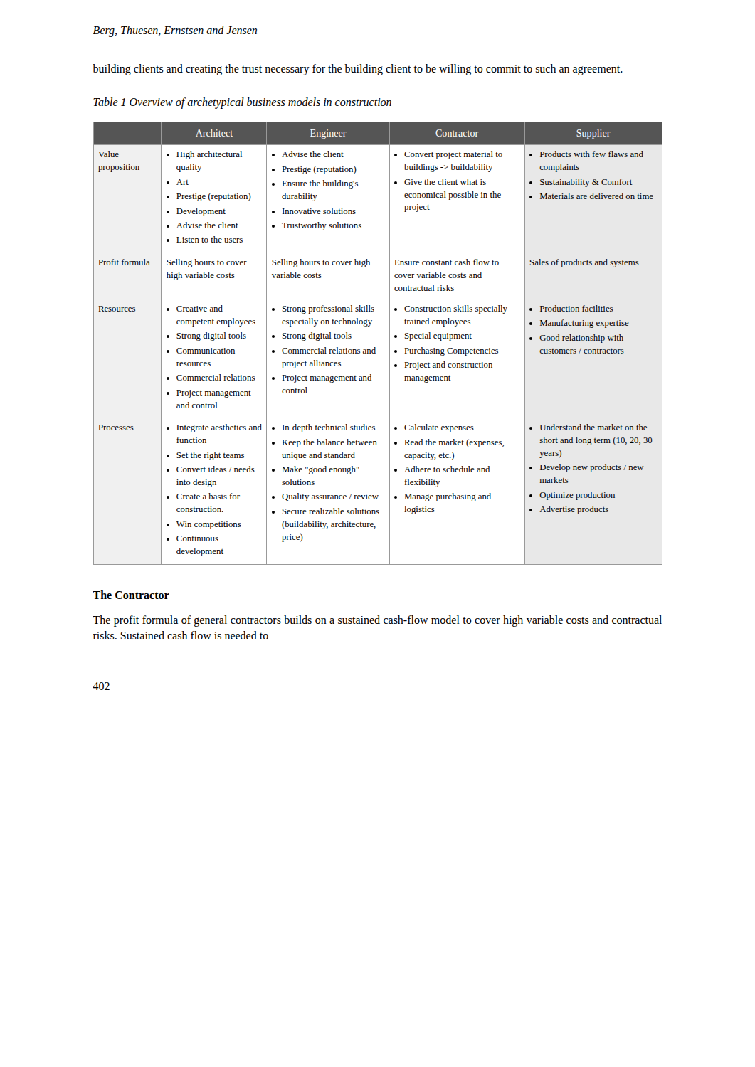Berg, Thuesen, Ernstsen and Jensen
building clients and creating the trust necessary for the building client to be willing to commit to such an agreement.
Table 1 Overview of archetypical business models in construction
| | Architect | Engineer | Contractor | Supplier |
| --- | --- | --- | --- | --- |
| Value proposition | High architectural quality Art Prestige (reputation) Development Advise the client Listen to the users | Advise the client Prestige (reputation) Ensure the building's durability Innovative solutions Trustworthy solutions | Convert project material to buildings -> buildability Give the client what is economical possible in the project | Products with few flaws and complaints Sustainability & Comfort Materials are delivered on time |
| Profit formula | Selling hours to cover high variable costs | Selling hours to cover high variable costs | Ensure constant cash flow to cover variable costs and contractual risks | Sales of products and systems |
| Resources | Creative and competent employees Strong digital tools Communication resources Commercial relations Project management and control | Strong professional skills especially on technology Strong digital tools Commercial relations and project alliances Project management and control | Construction skills specially trained employees Special equipment Purchasing Competencies Project and construction management | Production facilities Manufacturing expertise Good relationship with customers / contractors |
| Processes | Integrate aesthetics and function Set the right teams Convert ideas / needs into design Create a basis for construction. Win competitions Continuous development | In-depth technical studies Keep the balance between unique and standard Make "good enough" solutions Quality assurance / review Secure realizable solutions (buildability, architecture, price) | Calculate expenses Read the market (expenses, capacity, etc.) Adhere to schedule and flexibility Manage purchasing and logistics | Understand the market on the short and long term (10, 20, 30 years) Develop new products / new markets Optimize production Advertise products |
The Contractor
The profit formula of general contractors builds on a sustained cash-flow model to cover high variable costs and contractual risks. Sustained cash flow is needed to
402